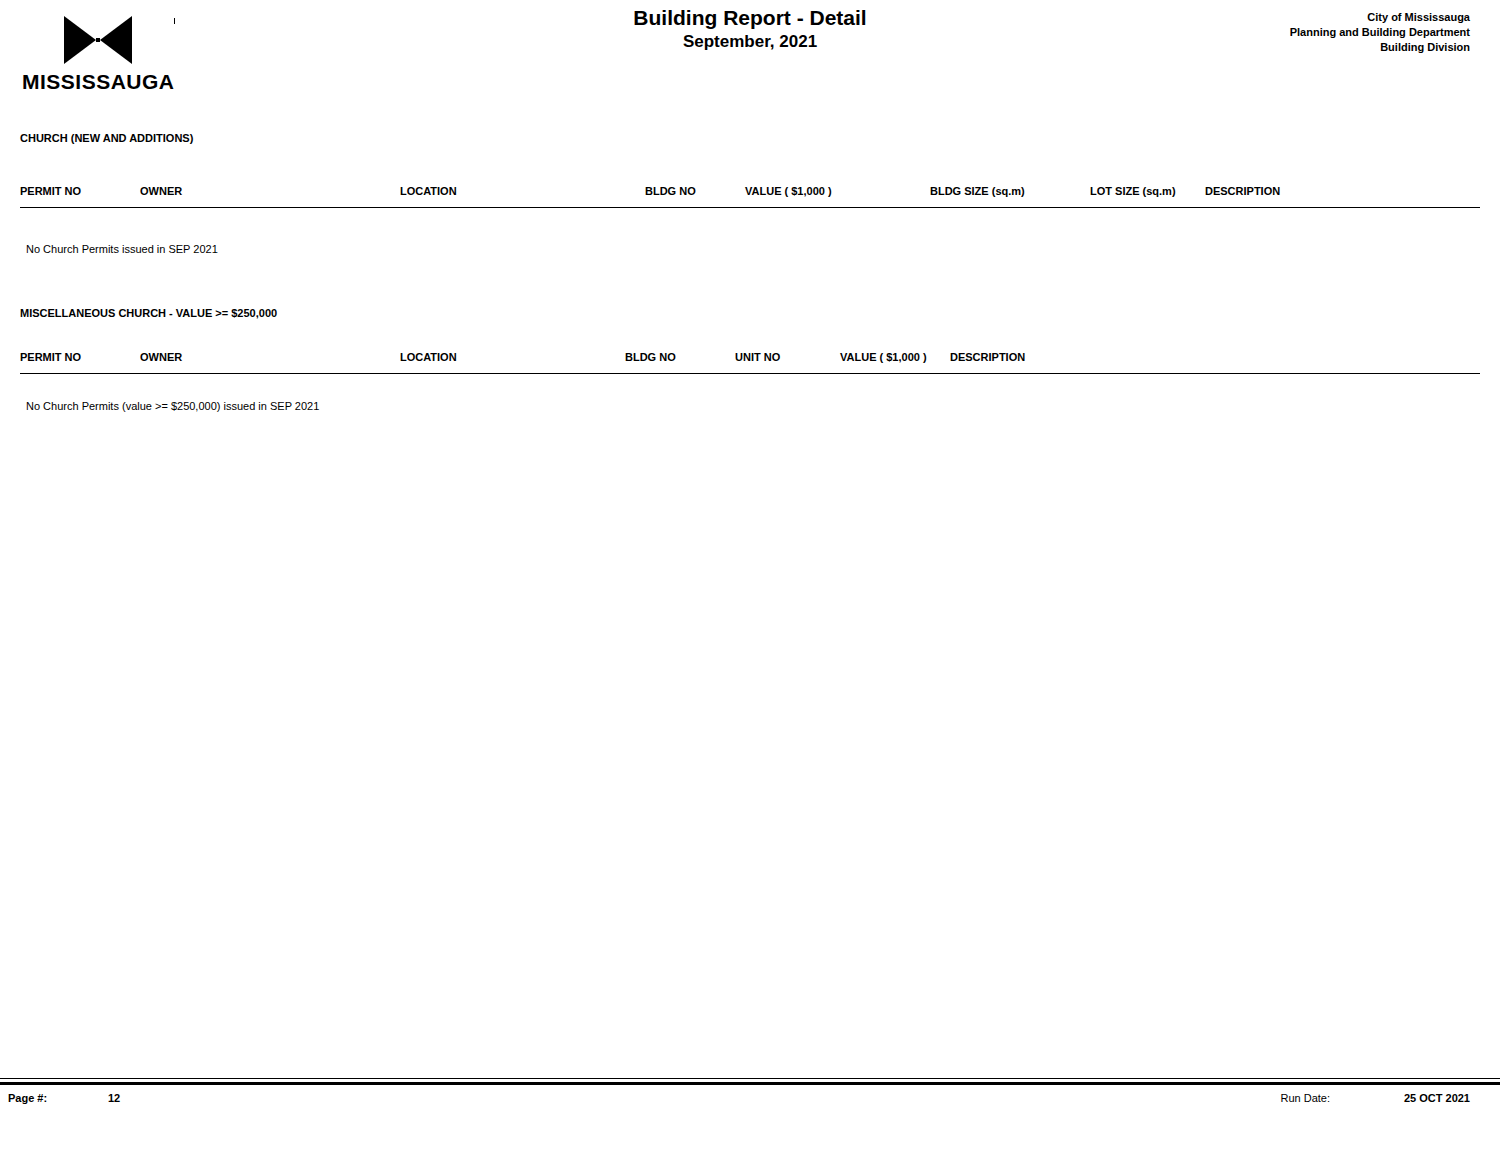MISSISSAUGA
Building Report - Detail
September, 2021
City of Mississauga
Planning and Building Department
Building Division
CHURCH (NEW AND ADDITIONS)
PERMIT NO OWNER LOCATION BLDG NO VALUE ( $1,000 ) BLDG SIZE (sq.m) LOT SIZE (sq.m) DESCRIPTION
No Church Permits issued in SEP 2021
MISCELLANEOUS CHURCH - VALUE >= $250,000
PERMIT NO OWNER LOCATION BLDG NO UNIT NO VALUE ( $1,000 ) DESCRIPTION
No Church Permits (value >= $250,000) issued in SEP 2021
Page #: 12
Run Date: 25 OCT 2021